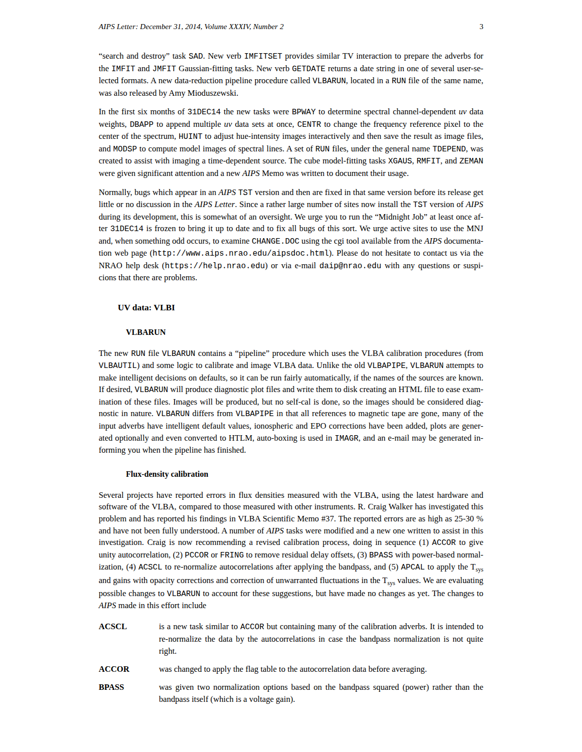AIPS Letter: December 31, 2014, Volume XXXIV, Number 2 3
“search and destroy” task SAD. New verb IMFITSET provides similar TV interaction to prepare the adverbs for the IMFIT and JMFIT Gaussian-fitting tasks. New verb GETDATE returns a date string in one of several user-selected formats. A new data-reduction pipeline procedure called VLBARUN, located in a RUN file of the same name, was also released by Amy Mioduszewski.
In the first six months of 31DEC14 the new tasks were BPWAY to determine spectral channel-dependent uv data weights, DBAPP to append multiple uv data sets at once, CENTR to change the frequency reference pixel to the center of the spectrum, HUINT to adjust hue-intensity images interactively and then save the result as image files, and MODSP to compute model images of spectral lines. A set of RUN files, under the general name TDEPEND, was created to assist with imaging a time-dependent source. The cube model-fitting tasks XGAUS, RMFIT, and ZEMAN were given significant attention and a new AIPS Memo was written to document their usage.
Normally, bugs which appear in an AIPS TST version and then are fixed in that same version before its release get little or no discussion in the AIPS Letter. Since a rather large number of sites now install the TST version of AIPS during its development, this is somewhat of an oversight. We urge you to run the “Midnight Job” at least once after 31DEC14 is frozen to bring it up to date and to fix all bugs of this sort. We urge active sites to use the MNJ and, when something odd occurs, to examine CHANGE.DOC using the cgi tool available from the AIPS documentation web page (http://www.aips.nrao.edu/aipsdoc.html). Please do not hesitate to contact us via the NRAO help desk (https://help.nrao.edu) or via e-mail daip@nrao.edu with any questions or suspicions that there are problems.
UV data: VLBI
VLBARUN
The new RUN file VLBARUN contains a “pipeline” procedure which uses the VLBA calibration procedures (from VLBAUTIL) and some logic to calibrate and image VLBA data. Unlike the old VLBAPIPE, VLBARUN attempts to make intelligent decisions on defaults, so it can be run fairly automatically, if the names of the sources are known. If desired, VLBARUN will produce diagnostic plot files and write them to disk creating an HTML file to ease examination of these files. Images will be produced, but no self-cal is done, so the images should be considered diagnostic in nature. VLBARUN differs from VLBAPIPE in that all references to magnetic tape are gone, many of the input adverbs have intelligent default values, ionospheric and EPO corrections have been added, plots are generated optionally and even converted to HTLM, auto-boxing is used in IMAGR, and an e-mail may be generated informing you when the pipeline has finished.
Flux-density calibration
Several projects have reported errors in flux densities measured with the VLBA, using the latest hardware and software of the VLBA, compared to those measured with other instruments. R. Craig Walker has investigated this problem and has reported his findings in VLBA Scientific Memo #37. The reported errors are as high as 25-30 % and have not been fully understood. A number of AIPS tasks were modified and a new one written to assist in this investigation. Craig is now recommending a revised calibration process, doing in sequence (1) ACCOR to give unity autocorrelation, (2) PCCOR or FRING to remove residual delay offsets, (3) BPASS with power-based normalization, (4) ACSCL to re-normalize autocorrelations after applying the bandpass, and (5) APCAL to apply the Tsys and gains with opacity corrections and correction of unwarranted fluctuations in the Tsys values. We are evaluating possible changes to VLBARUN to account for these suggestions, but have made no changes as yet. The changes to AIPS made in this effort include
ACSCL
is a new task similar to ACCOR but containing many of the calibration adverbs. It is intended to re-normalize the data by the autocorrelations in case the bandpass normalization is not quite right.
ACCOR
was changed to apply the flag table to the autocorrelation data before averaging.
BPASS
was given two normalization options based on the bandpass squared (power) rather than the bandpass itself (which is a voltage gain).